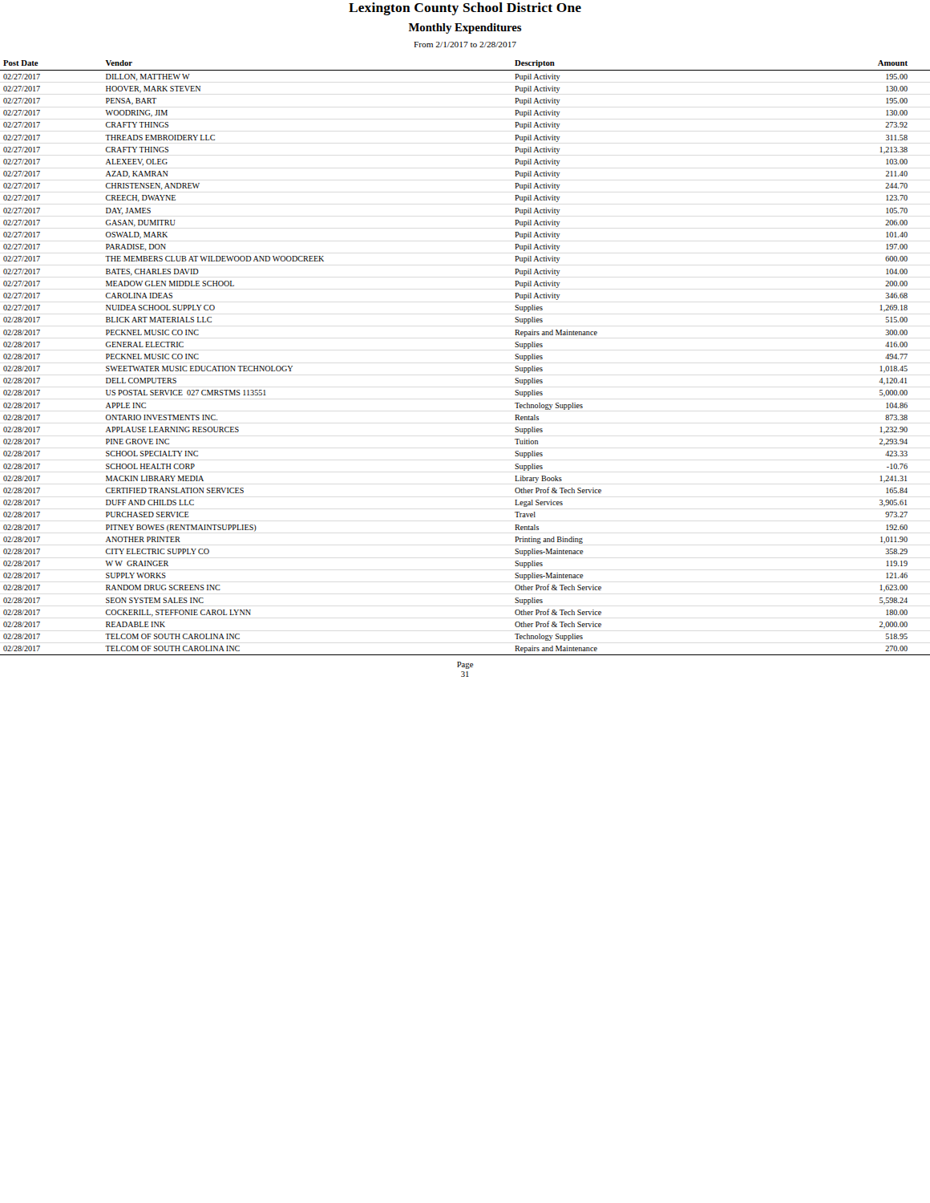Lexington County School District One
Monthly Expenditures
From 2/1/2017 to 2/28/2017
| Post Date | Vendor | Descripton | Amount |
| --- | --- | --- | --- |
| 02/27/2017 | DILLON, MATTHEW W | Pupil Activity | 195.00 |
| 02/27/2017 | HOOVER, MARK STEVEN | Pupil Activity | 130.00 |
| 02/27/2017 | PENSA, BART | Pupil Activity | 195.00 |
| 02/27/2017 | WOODRING, JIM | Pupil Activity | 130.00 |
| 02/27/2017 | CRAFTY THINGS | Pupil Activity | 273.92 |
| 02/27/2017 | THREADS EMBROIDERY LLC | Pupil Activity | 311.58 |
| 02/27/2017 | CRAFTY THINGS | Pupil Activity | 1,213.38 |
| 02/27/2017 | ALEXEEV, OLEG | Pupil Activity | 103.00 |
| 02/27/2017 | AZAD, KAMRAN | Pupil Activity | 211.40 |
| 02/27/2017 | CHRISTENSEN, ANDREW | Pupil Activity | 244.70 |
| 02/27/2017 | CREECH, DWAYNE | Pupil Activity | 123.70 |
| 02/27/2017 | DAY, JAMES | Pupil Activity | 105.70 |
| 02/27/2017 | GASAN, DUMITRU | Pupil Activity | 206.00 |
| 02/27/2017 | OSWALD, MARK | Pupil Activity | 101.40 |
| 02/27/2017 | PARADISE, DON | Pupil Activity | 197.00 |
| 02/27/2017 | THE MEMBERS CLUB AT WILDEWOOD AND WOODCREEK | Pupil Activity | 600.00 |
| 02/27/2017 | BATES, CHARLES DAVID | Pupil Activity | 104.00 |
| 02/27/2017 | MEADOW GLEN MIDDLE SCHOOL | Pupil Activity | 200.00 |
| 02/27/2017 | CAROLINA IDEAS | Pupil Activity | 346.68 |
| 02/27/2017 | NUIDEA SCHOOL SUPPLY CO | Supplies | 1,269.18 |
| 02/28/2017 | BLICK ART MATERIALS LLC | Supplies | 515.00 |
| 02/28/2017 | PECKNEL MUSIC CO INC | Repairs and Maintenance | 300.00 |
| 02/28/2017 | GENERAL ELECTRIC | Supplies | 416.00 |
| 02/28/2017 | PECKNEL MUSIC CO INC | Supplies | 494.77 |
| 02/28/2017 | SWEETWATER MUSIC EDUCATION TECHNOLOGY | Supplies | 1,018.45 |
| 02/28/2017 | DELL COMPUTERS | Supplies | 4,120.41 |
| 02/28/2017 | US POSTAL SERVICE 027 CMRSTMS 113551 | Supplies | 5,000.00 |
| 02/28/2017 | APPLE INC | Technology Supplies | 104.86 |
| 02/28/2017 | ONTARIO INVESTMENTS INC. | Rentals | 873.38 |
| 02/28/2017 | APPLAUSE LEARNING RESOURCES | Supplies | 1,232.90 |
| 02/28/2017 | PINE GROVE INC | Tuition | 2,293.94 |
| 02/28/2017 | SCHOOL SPECIALTY INC | Supplies | 423.33 |
| 02/28/2017 | SCHOOL HEALTH CORP | Supplies | -10.76 |
| 02/28/2017 | MACKIN LIBRARY MEDIA | Library Books | 1,241.31 |
| 02/28/2017 | CERTIFIED TRANSLATION SERVICES | Other Prof & Tech Service | 165.84 |
| 02/28/2017 | DUFF AND CHILDS LLC | Legal Services | 3,905.61 |
| 02/28/2017 | PURCHASED SERVICE | Travel | 973.27 |
| 02/28/2017 | PITNEY BOWES (RENTMAINTSUPPLIES) | Rentals | 192.60 |
| 02/28/2017 | ANOTHER PRINTER | Printing and Binding | 1,011.90 |
| 02/28/2017 | CITY ELECTRIC SUPPLY CO | Supplies-Maintenace | 358.29 |
| 02/28/2017 | W W GRAINGER | Supplies | 119.19 |
| 02/28/2017 | SUPPLY WORKS | Supplies-Maintenace | 121.46 |
| 02/28/2017 | RANDOM DRUG SCREENS INC | Other Prof & Tech Service | 1,623.00 |
| 02/28/2017 | SEON SYSTEM SALES INC | Supplies | 5,598.24 |
| 02/28/2017 | COCKERILL, STEFFONIE CAROL LYNN | Other Prof & Tech Service | 180.00 |
| 02/28/2017 | READABLE INK | Other Prof & Tech Service | 2,000.00 |
| 02/28/2017 | TELCOM OF SOUTH CAROLINA INC | Technology Supplies | 518.95 |
| 02/28/2017 | TELCOM OF SOUTH CAROLINA INC | Repairs and Maintenance | 270.00 |
Page
31